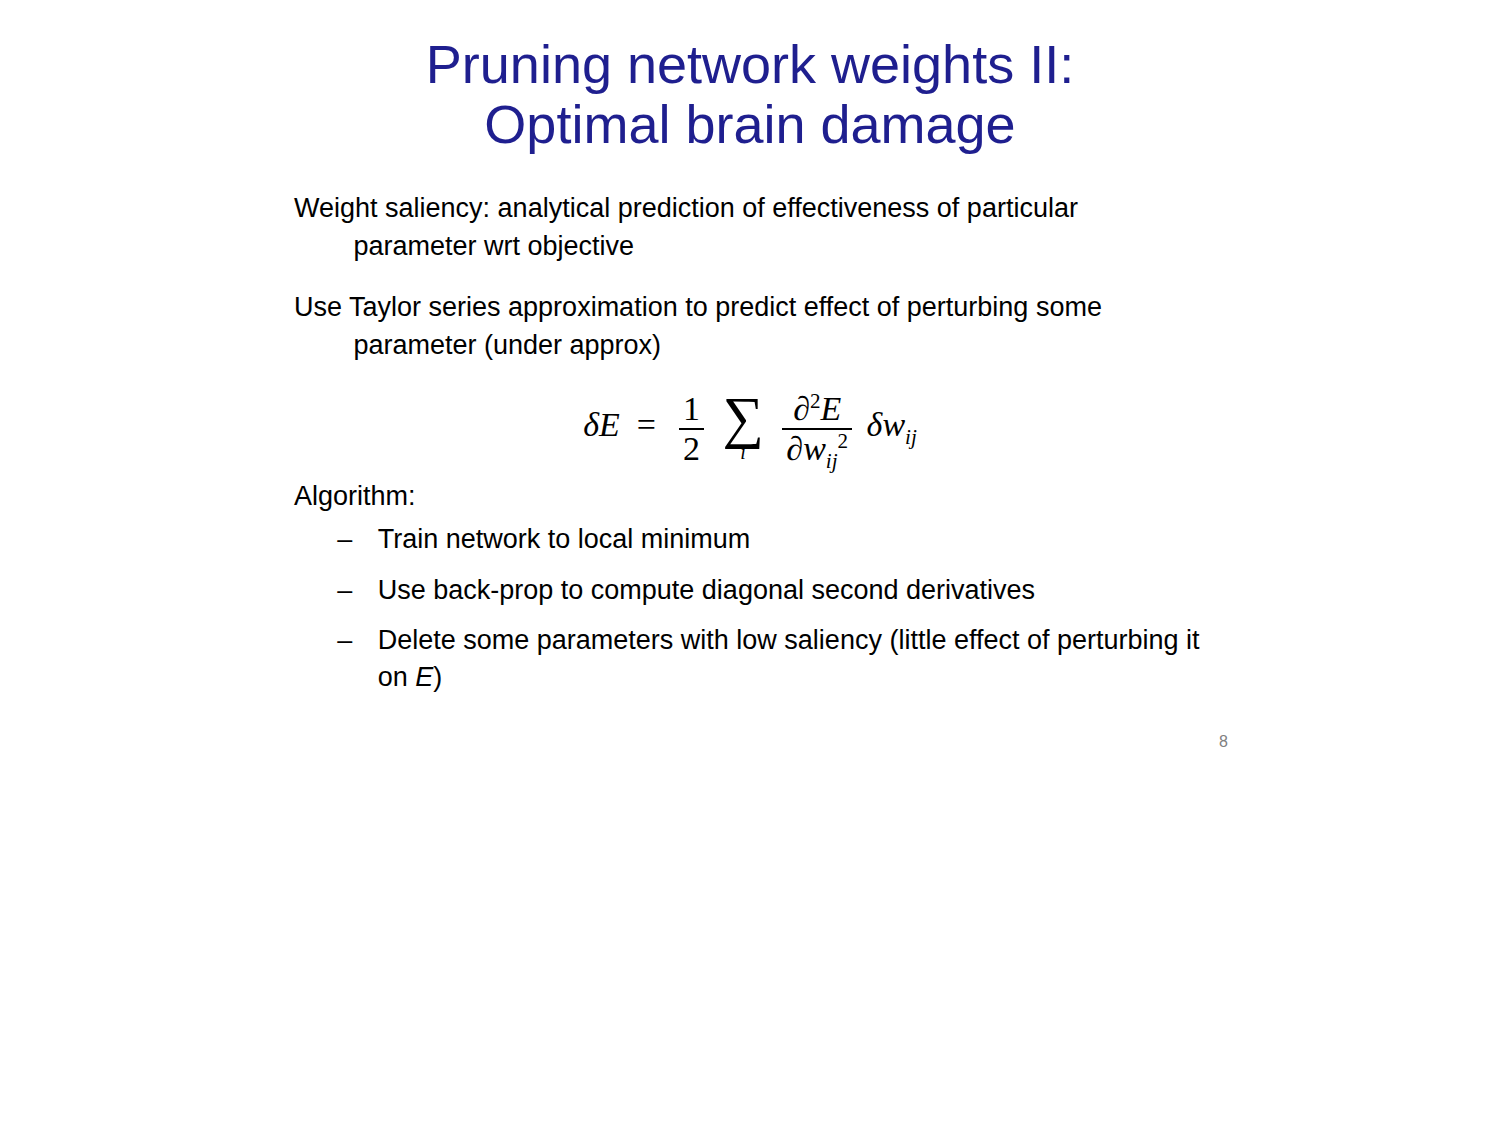Pruning network weights II:
Optimal brain damage
Weight saliency: analytical prediction of effectiveness of particular parameter wrt objective
Use Taylor series approximation to predict effect of perturbing some parameter (under approx)
δE = 12 ∑i ∂2E ∂wij2 δwij
Algorithm:
Train network to local minimum
Use back-prop to compute diagonal second derivatives
Delete some parameters with low saliency (little effect of perturbing it on E)
8